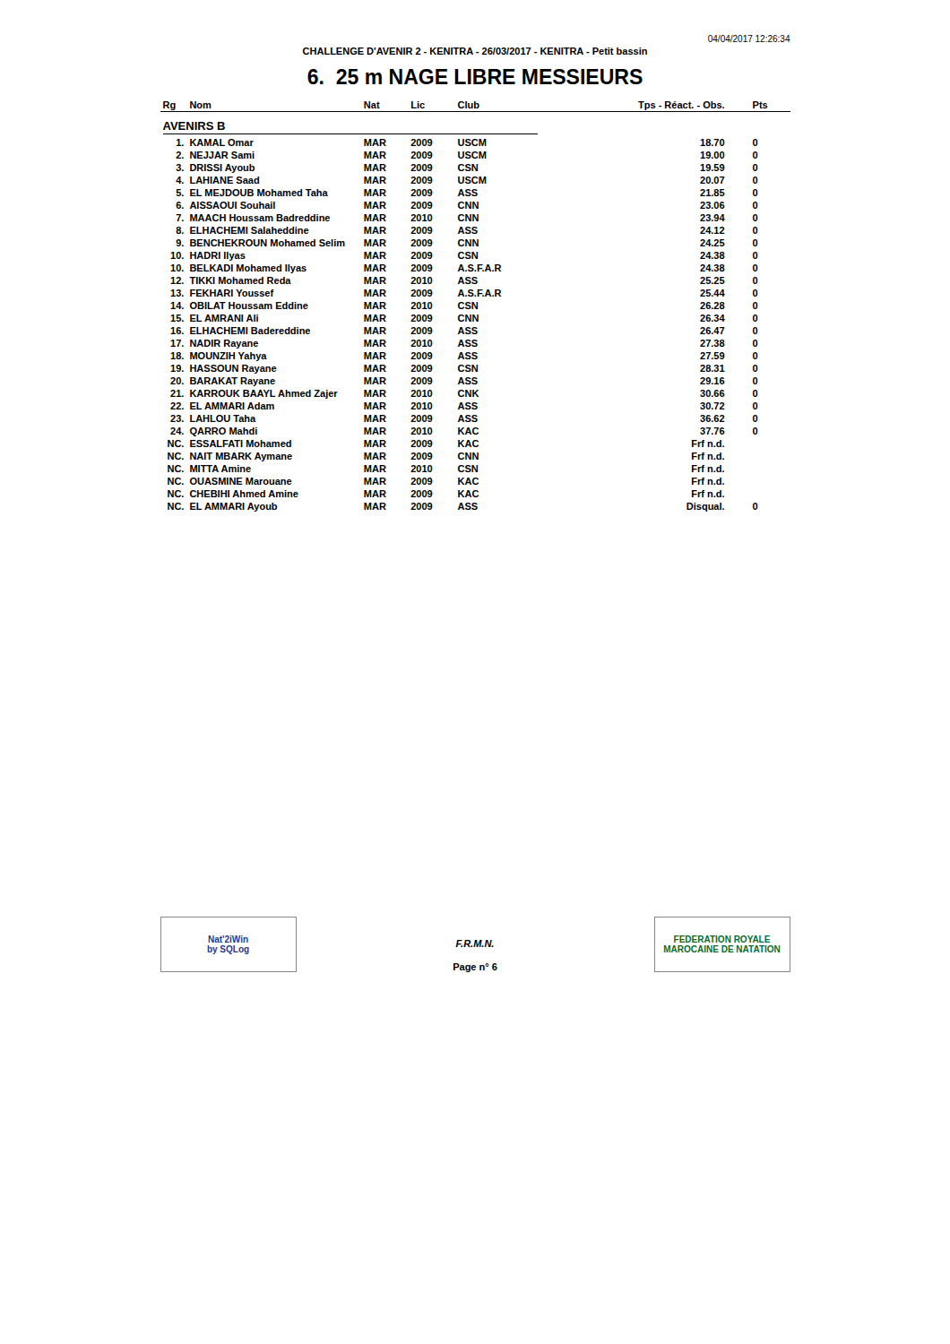04/04/2017 12:26:34
CHALLENGE D'AVENIR 2 - KENITRA - 26/03/2017 - KENITRA - Petit bassin
6. 25 m NAGE LIBRE MESSIEURS
| Rg | Nom | Nat | Lic | Club | Tps - Réact. - Obs. | Pts |
| --- | --- | --- | --- | --- | --- | --- |
| AVENIRS B |
| 1. | KAMAL Omar | MAR | 2009 | USCM | 18.70 | 0 |
| 2. | NEJJAR Sami | MAR | 2009 | USCM | 19.00 | 0 |
| 3. | DRISSI Ayoub | MAR | 2009 | CSN | 19.59 | 0 |
| 4. | LAHIANE Saad | MAR | 2009 | USCM | 20.07 | 0 |
| 5. | EL MEJDOUB Mohamed Taha | MAR | 2009 | ASS | 21.85 | 0 |
| 6. | AISSAOUI Souhail | MAR | 2009 | CNN | 23.06 | 0 |
| 7. | MAACH Houssam Badreddine | MAR | 2010 | CNN | 23.94 | 0 |
| 8. | ELHACHEMI Salaheddine | MAR | 2009 | ASS | 24.12 | 0 |
| 9. | BENCHEKROUN Mohamed Selim | MAR | 2009 | CNN | 24.25 | 0 |
| 10. | HADRI Ilyas | MAR | 2009 | CSN | 24.38 | 0 |
| 10. | BELKADI Mohamed Ilyas | MAR | 2009 | A.S.F.A.R | 24.38 | 0 |
| 12. | TIKKI Mohamed Reda | MAR | 2010 | ASS | 25.25 | 0 |
| 13. | FEKHARI Youssef | MAR | 2009 | A.S.F.A.R | 25.44 | 0 |
| 14. | OBILAT Houssam Eddine | MAR | 2010 | CSN | 26.28 | 0 |
| 15. | EL AMRANI Ali | MAR | 2009 | CNN | 26.34 | 0 |
| 16. | ELHACHEMI Badereddine | MAR | 2009 | ASS | 26.47 | 0 |
| 17. | NADIR Rayane | MAR | 2010 | ASS | 27.38 | 0 |
| 18. | MOUNZIH Yahya | MAR | 2009 | ASS | 27.59 | 0 |
| 19. | HASSOUN Rayane | MAR | 2009 | CSN | 28.31 | 0 |
| 20. | BARAKAT Rayane | MAR | 2009 | ASS | 29.16 | 0 |
| 21. | KARROUK BAAYL Ahmed Zajer | MAR | 2010 | CNK | 30.66 | 0 |
| 22. | EL AMMARI Adam | MAR | 2010 | ASS | 30.72 | 0 |
| 23. | LAHLOU Taha | MAR | 2009 | ASS | 36.62 | 0 |
| 24. | QARRO Mahdi | MAR | 2010 | KAC | 37.76 | 0 |
| NC. | ESSALFATI Mohamed | MAR | 2009 | KAC | Frf n.d. | |
| NC. | NAIT MBARK Aymane | MAR | 2009 | CNN | Frf n.d. | |
| NC. | MITTA Amine | MAR | 2010 | CSN | Frf n.d. | |
| NC. | OUASMINE Marouane | MAR | 2009 | KAC | Frf n.d. | |
| NC. | CHEBIHI Ahmed Amine | MAR | 2009 | KAC | Frf n.d. | |
| NC. | EL AMMARI Ayoub | MAR | 2009 | ASS | Disqual. | 0 |
Nat'2iWin
by SQLog
F.R.M.N.
Page n° 6
FEDERATION ROYALE
MAROCAINE DE NATATION